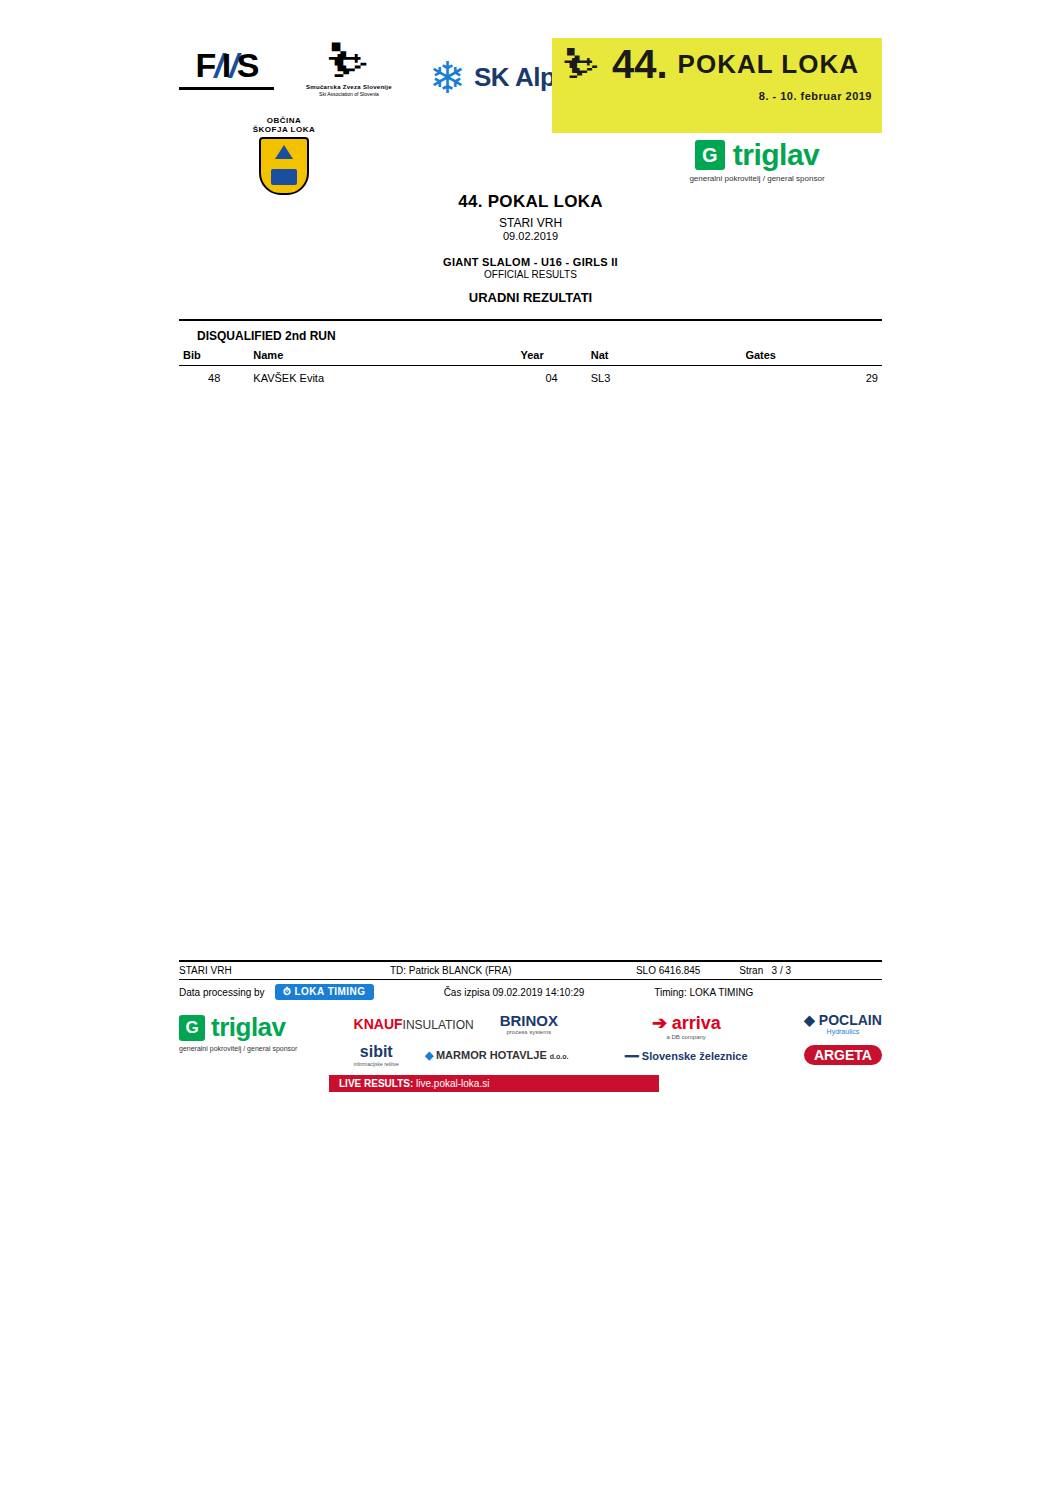F/I/S
⛷
Smučarska Zveza Slovenije
Ski Association of Slovenia
❄ SK Alpetour
⛷ 44. POKAL LOKA
8. - 10. februar 2019
OBČINA
ŠKOFJA LOKA
G triglav
generalni pokrovitelj / general sponsor
44. POKAL LOKA
STARI VRH
09.02.2019
GIANT SLALOM - U16 - GIRLS II
OFFICIAL RESULTS
URADNI REZULTATI
DISQUALIFIED 2nd RUN
| Bib | Name | Year | Nat | Gates |
| --- | --- | --- | --- | --- |
| 48 | KAVŠEK Evita | 04 | SL3 | 29 |
STARI VRH
TD: Patrick BLANCK (FRA)
SLO 6416.845 Stran 3 / 3
Data processing by ⏱ LOKA TIMING Čas izpisa 09.02.2019 14:10:29 Timing: LOKA TIMING
G triglav
generalni pokrovitelj / general sponsor
KNAUF INSULATION BRINOXprocess systems
sibitinformacijske rešitve ◆ MARMOR HOTAVLJE d.o.o.
➔ arrivaa DB company
━━ Slovenske železnice
◆ POCLAINHydraulics
ARGETA
LIVE RESULTS: live.pokal-loka.si